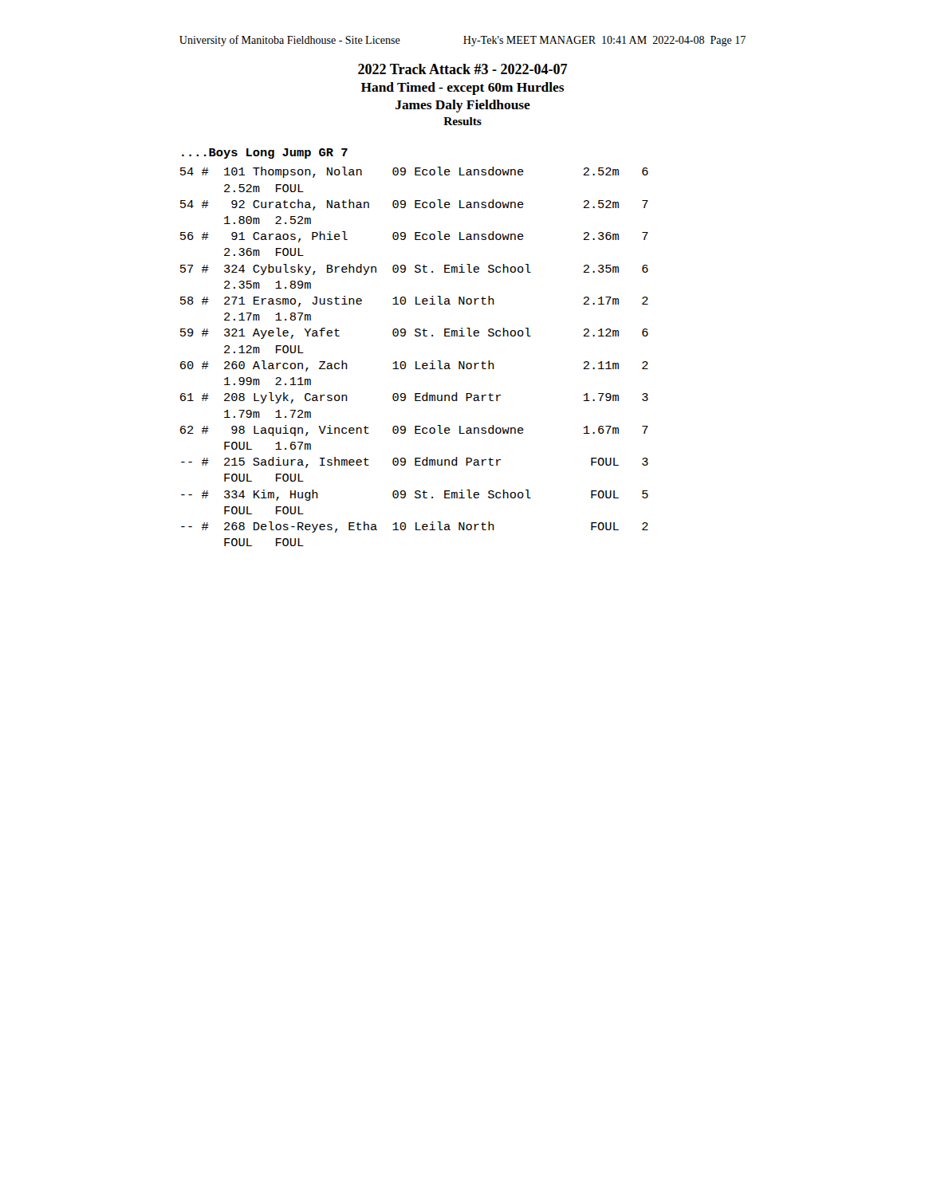University of Manitoba Fieldhouse - Site License Hy-Tek's MEET MANAGER 10:41 AM 2022-04-08 Page 17
2022 Track Attack #3 - 2022-04-07
Hand Timed - except 60m Hurdles
James Daly Fieldhouse
Results
....Boys Long Jump GR 7
54 #  101 Thompson, Nolan    09 Ecole Lansdowne        2.52m   6
      2.52m  FOUL
54 #   92 Curatcha, Nathan   09 Ecole Lansdowne        2.52m   7
      1.80m  2.52m
56 #   91 Caraos, Phiel      09 Ecole Lansdowne        2.36m   7
      2.36m  FOUL
57 #  324 Cybulsky, Brehdyn  09 St. Emile School       2.35m   6
      2.35m  1.89m
58 #  271 Erasmo, Justine    10 Leila North            2.17m   2
      2.17m  1.87m
59 #  321 Ayele, Yafet       09 St. Emile School       2.12m   6
      2.12m  FOUL
60 #  260 Alarcon, Zach      10 Leila North            2.11m   2
      1.99m  2.11m
61 #  208 Lylyk, Carson      09 Edmund Partr           1.79m   3
      1.79m  1.72m
62 #   98 Laquiqn, Vincent   09 Ecole Lansdowne        1.67m   7
      FOUL   1.67m
-- #  215 Sadiura, Ishmeet   09 Edmund Partr            FOUL   3
      FOUL   FOUL
-- #  334 Kim, Hugh          09 St. Emile School        FOUL   5
      FOUL   FOUL
-- #  268 Delos-Reyes, Etha  10 Leila North             FOUL   2
      FOUL   FOUL